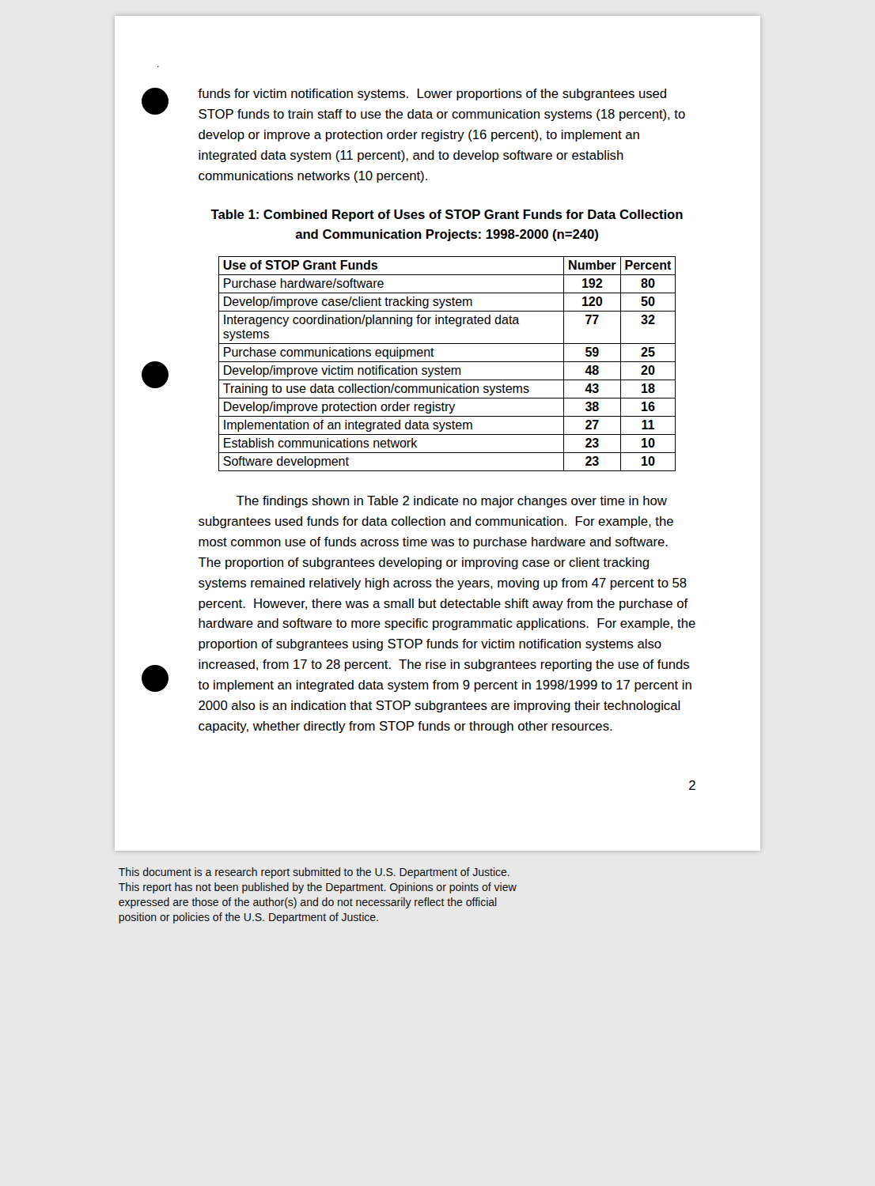.
funds for victim notification systems. Lower proportions of the subgrantees used STOP funds to train staff to use the data or communication systems (18 percent), to develop or improve a protection order registry (16 percent), to implement an integrated data system (11 percent), and to develop software or establish communications networks (10 percent).
Table 1: Combined Report of Uses of STOP Grant Funds for Data Collection
and Communication Projects: 1998-2000 (n=240)
| Use of STOP Grant Funds | Number | Percent |
| --- | --- | --- |
| Purchase hardware/software | 192 | 80 |
| Develop/improve case/client tracking system | 120 | 50 |
| Interagency coordination/planning for integrated data systems | 77 | 32 |
| Purchase communications equipment | 59 | 25 |
| Develop/improve victim notification system | 48 | 20 |
| Training to use data collection/communication systems | 43 | 18 |
| Develop/improve protection order registry | 38 | 16 |
| Implementation of an integrated data system | 27 | 11 |
| Establish communications network | 23 | 10 |
| Software development | 23 | 10 |
The findings shown in Table 2 indicate no major changes over time in how subgrantees used funds for data collection and communication. For example, the most common use of funds across time was to purchase hardware and software. The proportion of subgrantees developing or improving case or client tracking systems remained relatively high across the years, moving up from 47 percent to 58 percent. However, there was a small but detectable shift away from the purchase of hardware and software to more specific programmatic applications. For example, the proportion of subgrantees using STOP funds for victim notification systems also increased, from 17 to 28 percent. The rise in subgrantees reporting the use of funds to implement an integrated data system from 9 percent in 1998/1999 to 17 percent in 2000 also is an indication that STOP subgrantees are improving their technological capacity, whether directly from STOP funds or through other resources.
2
This document is a research report submitted to the U.S. Department of Justice.
This report has not been published by the Department. Opinions or points of view
expressed are those of the author(s) and do not necessarily reflect the official
position or policies of the U.S. Department of Justice.